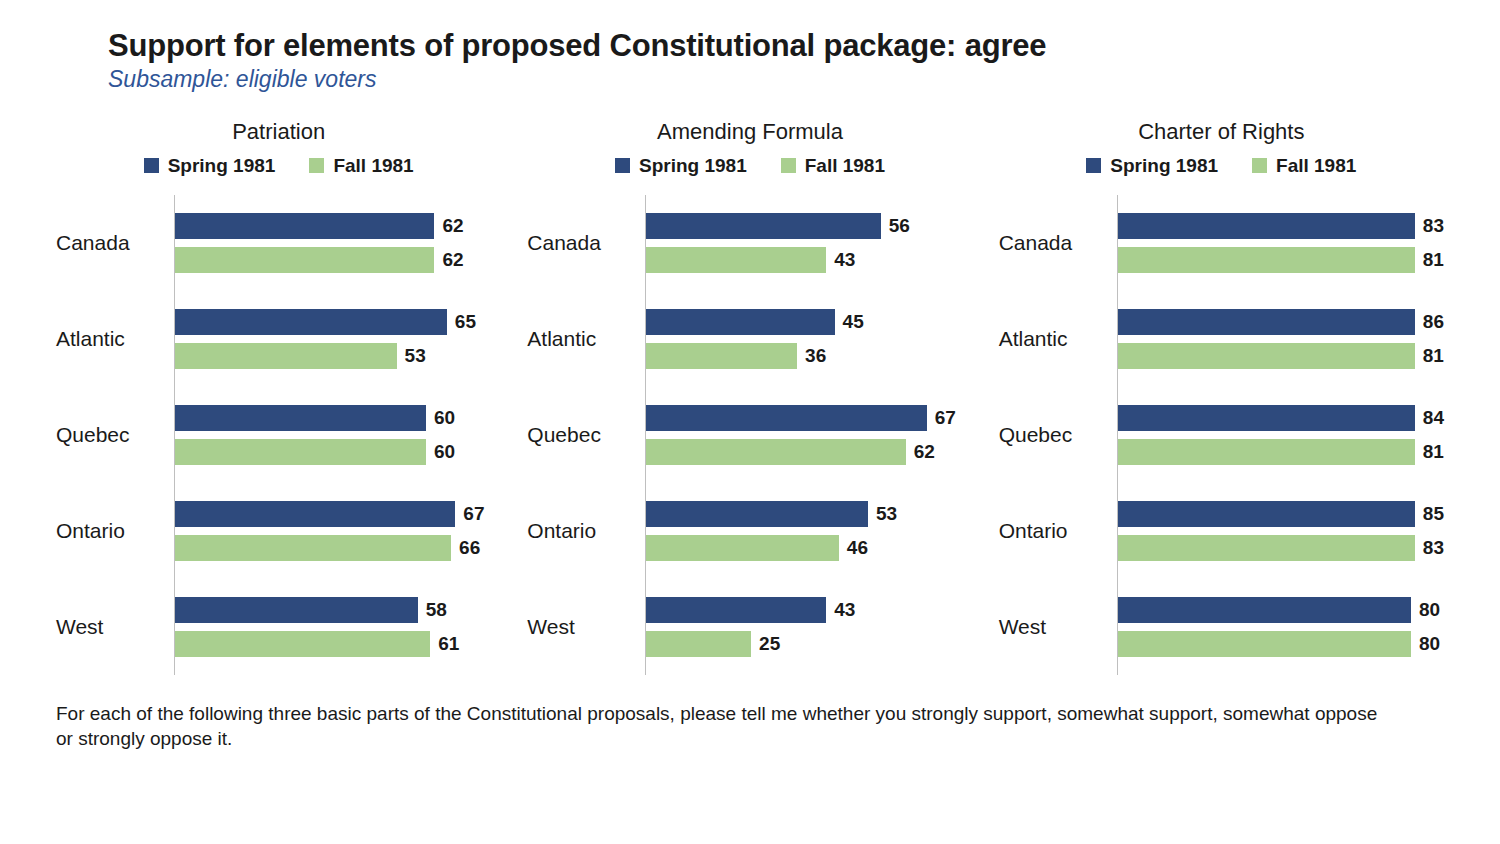Support for elements of proposed Constitutional package: agree
Subsample: eligible voters
Patriation
Spring 1981 Fall 1981
Canada
62
62
Atlantic
65
53
Quebec
60
60
Ontario
67
66
West
58
61
Amending Formula
Spring 1981 Fall 1981
Canada
56
43
Atlantic
45
36
Quebec
67
62
Ontario
53
46
West
43
25
Charter of Rights
Spring 1981 Fall 1981
Canada
83
81
Atlantic
86
81
Quebec
84
81
Ontario
85
83
West
80
80
For each of the following three basic parts of the Constitutional proposals, please tell me whether you strongly support, somewhat support, somewhat oppose or strongly oppose it.